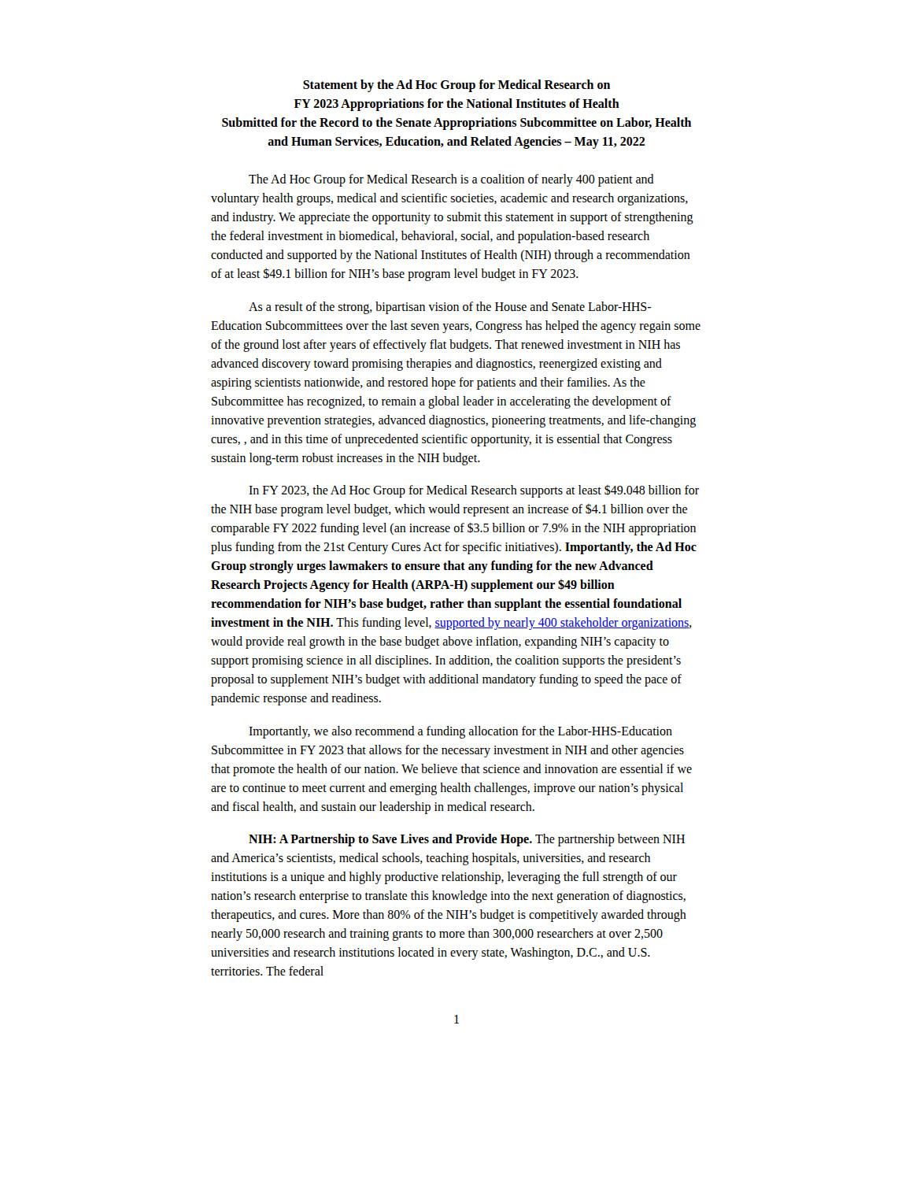Statement by the Ad Hoc Group for Medical Research on
FY 2023 Appropriations for the National Institutes of Health
Submitted for the Record to the Senate Appropriations Subcommittee on Labor, Health and Human Services, Education, and Related Agencies – May 11, 2022
The Ad Hoc Group for Medical Research is a coalition of nearly 400 patient and voluntary health groups, medical and scientific societies, academic and research organizations, and industry. We appreciate the opportunity to submit this statement in support of strengthening the federal investment in biomedical, behavioral, social, and population-based research conducted and supported by the National Institutes of Health (NIH) through a recommendation of at least $49.1 billion for NIH’s base program level budget in FY 2023.
As a result of the strong, bipartisan vision of the House and Senate Labor-HHS-Education Subcommittees over the last seven years, Congress has helped the agency regain some of the ground lost after years of effectively flat budgets. That renewed investment in NIH has advanced discovery toward promising therapies and diagnostics, reenergized existing and aspiring scientists nationwide, and restored hope for patients and their families. As the Subcommittee has recognized, to remain a global leader in accelerating the development of innovative prevention strategies, advanced diagnostics, pioneering treatments, and life-changing cures, , and in this time of unprecedented scientific opportunity, it is essential that Congress sustain long-term robust increases in the NIH budget.
In FY 2023, the Ad Hoc Group for Medical Research supports at least $49.048 billion for the NIH base program level budget, which would represent an increase of $4.1 billion over the comparable FY 2022 funding level (an increase of $3.5 billion or 7.9% in the NIH appropriation plus funding from the 21st Century Cures Act for specific initiatives). Importantly, the Ad Hoc Group strongly urges lawmakers to ensure that any funding for the new Advanced Research Projects Agency for Health (ARPA-H) supplement our $49 billion recommendation for NIH’s base budget, rather than supplant the essential foundational investment in the NIH. This funding level, supported by nearly 400 stakeholder organizations, would provide real growth in the base budget above inflation, expanding NIH’s capacity to support promising science in all disciplines. In addition, the coalition supports the president’s proposal to supplement NIH’s budget with additional mandatory funding to speed the pace of pandemic response and readiness.
Importantly, we also recommend a funding allocation for the Labor-HHS-Education Subcommittee in FY 2023 that allows for the necessary investment in NIH and other agencies that promote the health of our nation. We believe that science and innovation are essential if we are to continue to meet current and emerging health challenges, improve our nation’s physical and fiscal health, and sustain our leadership in medical research.
NIH: A Partnership to Save Lives and Provide Hope. The partnership between NIH and America’s scientists, medical schools, teaching hospitals, universities, and research institutions is a unique and highly productive relationship, leveraging the full strength of our nation’s research enterprise to translate this knowledge into the next generation of diagnostics, therapeutics, and cures. More than 80% of the NIH’s budget is competitively awarded through nearly 50,000 research and training grants to more than 300,000 researchers at over 2,500 universities and research institutions located in every state, Washington, D.C., and U.S. territories. The federal
1